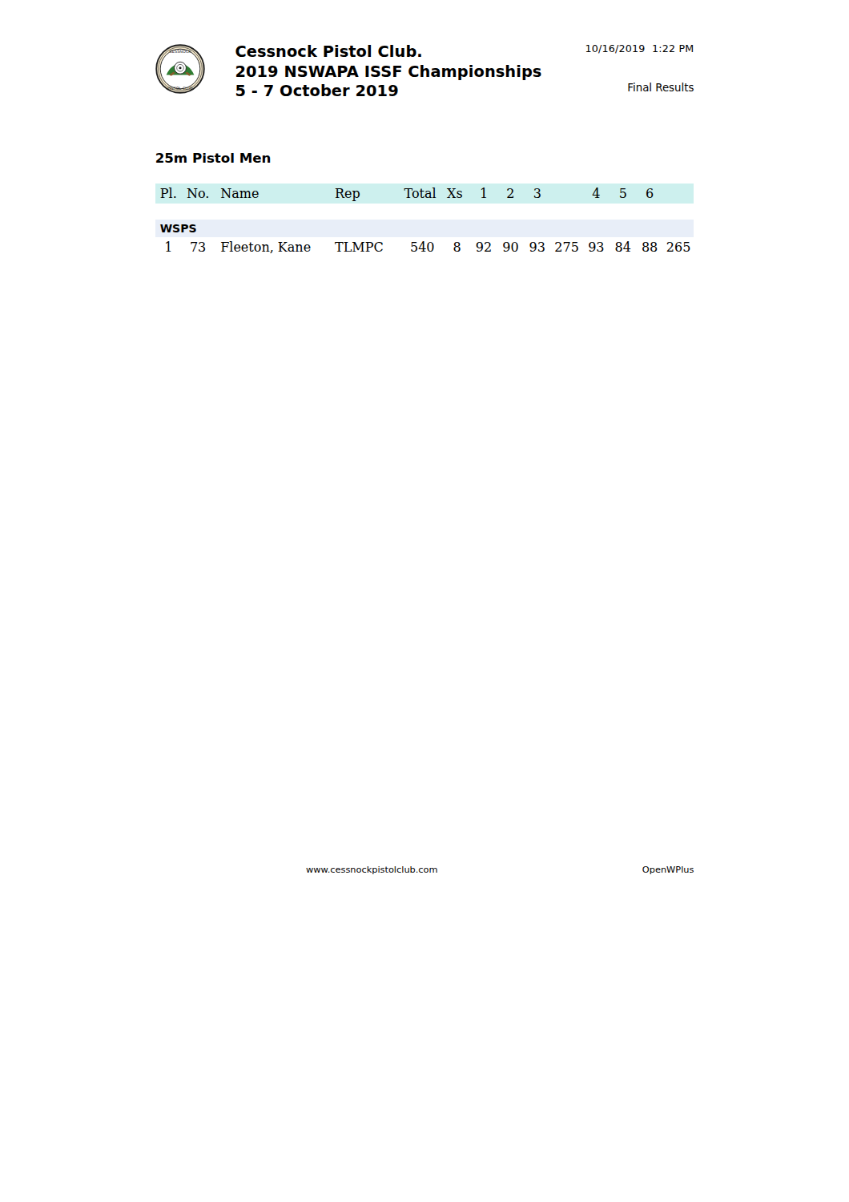CESSNOCK PISTOL CLUB
Cessnock Pistol Club.
2019 NSWAPA ISSF Championships
5 - 7 October 2019
10/16/2019 1:22 PM
Final Results
25m Pistol Men
| Pl. | No. | Name | Rep | Total | Xs | 1 | 2 | 3 | | 4 | 5 | 6 | |
| --- | --- | --- | --- | --- | --- | --- | --- | --- | --- | --- | --- | --- | --- |
| WSPS |
| 1 | 73 | Fleeton, Kane | TLMPC | 540 | 8 | 92 | 90 | 93 | 275 | 93 | 84 | 88 | 265 |
www.cessnockpistolclub.com OpenWPlus